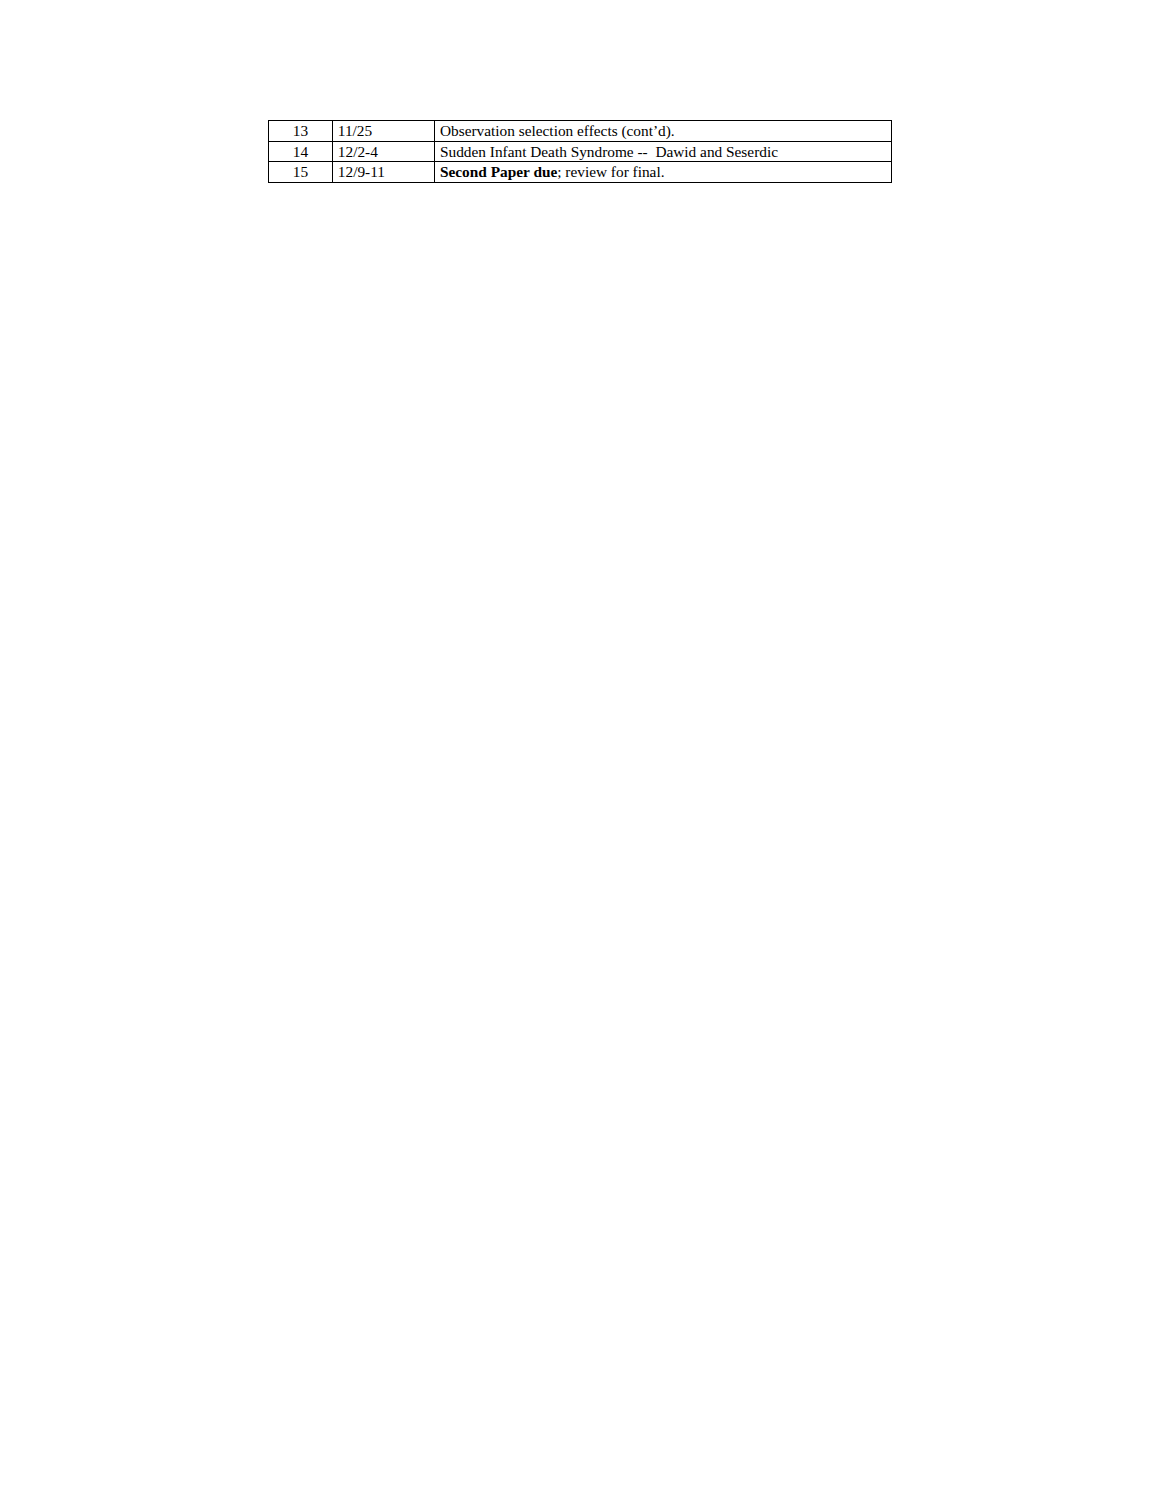| 13 | 11/25 | Observation selection effects (cont’d). |
| 14 | 12/2-4 | Sudden Infant Death Syndrome -- Dawid and Seserdic |
| 15 | 12/9-11 | Second Paper due ; review for final. |